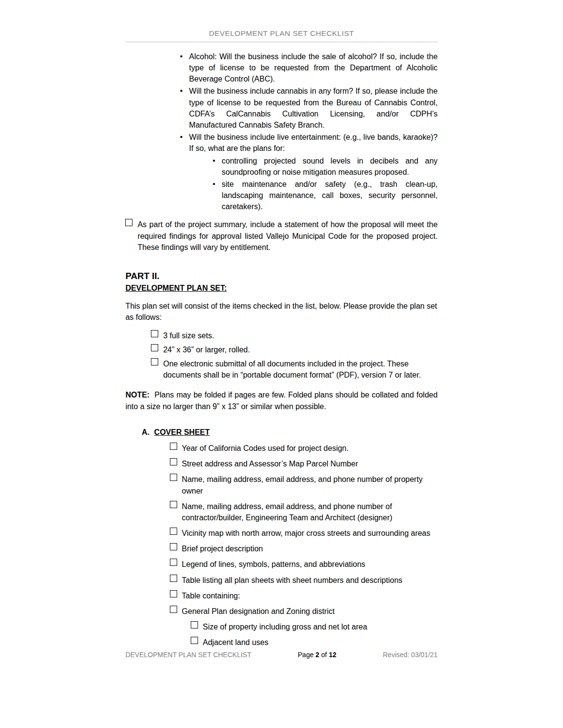DEVELOPMENT PLAN SET CHECKLIST
Alcohol: Will the business include the sale of alcohol? If so, include the type of license to be requested from the Department of Alcoholic Beverage Control (ABC).
Will the business include cannabis in any form? If so, please include the type of license to be requested from the Bureau of Cannabis Control, CDFA’s CalCannabis Cultivation Licensing, and/or CDPH’s Manufactured Cannabis Safety Branch.
Will the business include live entertainment: (e.g., live bands, karaoke)? If so, what are the plans for:
controlling projected sound levels in decibels and any soundproofing or noise mitigation measures proposed.
site maintenance and/or safety (e.g., trash clean-up, landscaping maintenance, call boxes, security personnel, caretakers).
As part of the project summary, include a statement of how the proposal will meet the required findings for approval listed Vallejo Municipal Code for the proposed project. These findings will vary by entitlement.
PART II.
DEVELOPMENT PLAN SET:
This plan set will consist of the items checked in the list, below. Please provide the plan set as follows:
3 full size sets.
24” x 36” or larger, rolled.
One electronic submittal of all documents included in the project. These documents shall be in “portable document format” (PDF), version 7 or later.
NOTE: Plans may be folded if pages are few. Folded plans should be collated and folded into a size no larger than 9” x 13” or similar when possible.
A. COVER SHEET
Year of California Codes used for project design.
Street address and Assessor’s Map Parcel Number
Name, mailing address, email address, and phone number of property owner
Name, mailing address, email address, and phone number of contractor/builder, Engineering Team and Architect (designer)
Vicinity map with north arrow, major cross streets and surrounding areas
Brief project description
Legend of lines, symbols, patterns, and abbreviations
Table listing all plan sheets with sheet numbers and descriptions
Table containing:
General Plan designation and Zoning district
Size of property including gross and net lot area
Adjacent land uses
DEVELOPMENT PLAN SET CHECKLIST Page 2 of 12 Revised: 03/01/21